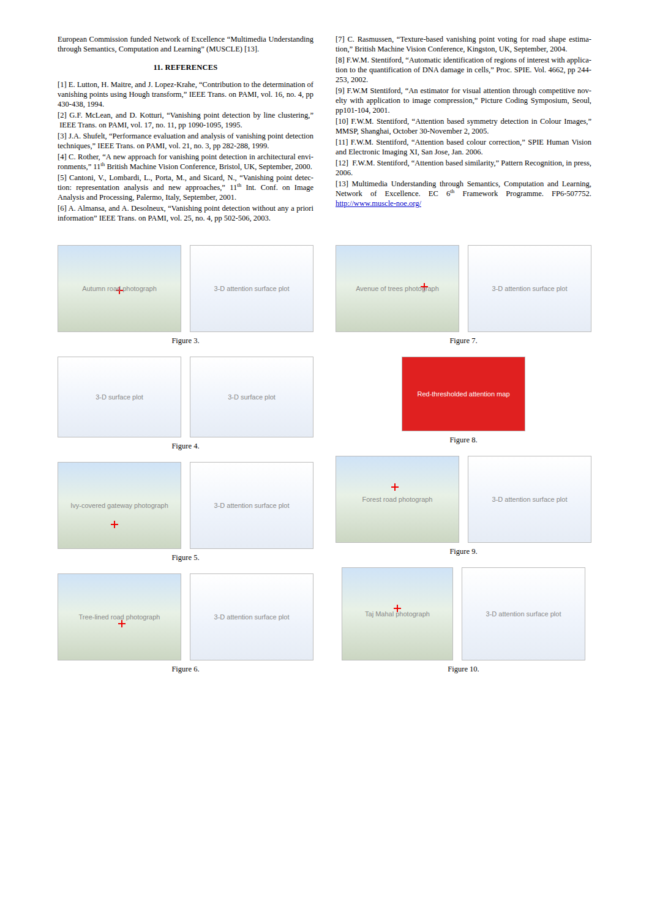European Commission funded Network of Excellence “Multimedia Understanding through Semantics, Computation and Learning” (MUSCLE) [13].
11. REFERENCES
[1] E. Lutton, H. Maitre, and J. Lopez-Krahe, “Contribution to the determination of vanishing points using Hough transform,” IEEE Trans. on PAMI, vol. 16, no. 4, pp 430-438, 1994.
[2] G.F. McLean, and D. Kotturi, “Vanishing point detection by line clustering,” IEEE Trans. on PAMI, vol. 17, no. 11, pp 1090-1095, 1995.
[3] J.A. Shufelt, “Performance evaluation and analysis of vanishing point detection techniques,” IEEE Trans. on PAMI, vol. 21, no. 3, pp 282-288, 1999.
[4] C. Rother, “A new approach for vanishing point detection in architectural environments,” 11th British Machine Vision Conference, Bristol, UK, September, 2000.
[5] Cantoni, V., Lombardi, L., Porta, M., and Sicard, N., “Vanishing point detection: representation analysis and new approaches,” 11th Int. Conf. on Image Analysis and Processing, Palermo, Italy, September, 2001.
[6] A. Almansa, and A. Desolneux, “Vanishing point detection without any a priori information” IEEE Trans. on PAMI, vol. 25, no. 4, pp 502-506, 2003.
[7] C. Rasmussen, “Texture-based vanishing point voting for road shape estimation,” British Machine Vision Conference, Kingston, UK, September, 2004.
[8] F.W.M. Stentiford, “Automatic identification of regions of interest with application to the quantification of DNA damage in cells,” Proc. SPIE. Vol. 4662, pp 244-253, 2002.
[9] F.W.M Stentiford, “An estimator for visual attention through competitive novelty with application to image compression,” Picture Coding Symposium, Seoul, pp101-104, 2001.
[10] F.W.M. Stentiford, “Attention based symmetry detection in Colour Images,” MMSP, Shanghai, October 30-November 2, 2005.
[11] F.W.M. Stentiford, “Attention based colour correction,” SPIE Human Vision and Electronic Imaging XI, San Jose, Jan. 2006.
[12] F.W.M. Stentiford, “Attention based similarity,” Pattern Recognition, in press, 2006.
[13] Multimedia Understanding through Semantics, Computation and Learning, Network of Excellence. EC 6th Framework Programme. FP6-507752. http://www.muscle-noe.org/
Figure 3.
Figure 4.
Figure 5.
Figure 6.
Figure 7.
Figure 8.
Figure 9.
Figure 10.